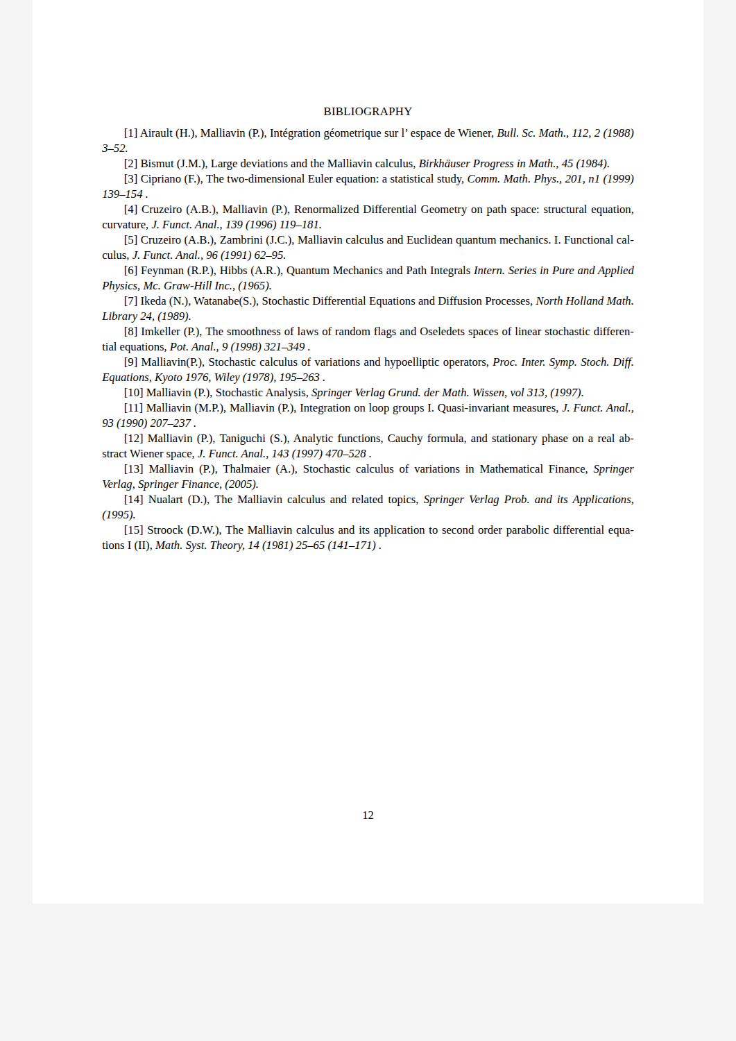BIBLIOGRAPHY
[1] Airault (H.), Malliavin (P.), Intégration géometrique sur l’ espace de Wiener, Bull. Sc. Math., 112, 2 (1988) 3–52.
[2] Bismut (J.M.), Large deviations and the Malliavin calculus, Birkhäuser Progress in Math., 45 (1984).
[3] Cipriano (F.), The two-dimensional Euler equation: a statistical study, Comm. Math. Phys., 201, n1 (1999) 139–154 .
[4] Cruzeiro (A.B.), Malliavin (P.), Renormalized Differential Geometry on path space: structural equation, curvature, J. Funct. Anal., 139 (1996) 119–181.
[5] Cruzeiro (A.B.), Zambrini (J.C.), Malliavin calculus and Euclidean quantum mechanics. I. Functional calculus, J. Funct. Anal., 96 (1991) 62–95.
[6] Feynman (R.P.), Hibbs (A.R.), Quantum Mechanics and Path Integrals Intern. Series in Pure and Applied Physics, Mc. Graw-Hill Inc., (1965).
[7] Ikeda (N.), Watanabe(S.), Stochastic Differential Equations and Diffusion Processes, North Holland Math. Library 24, (1989).
[8] Imkeller (P.), The smoothness of laws of random flags and Oseledets spaces of linear stochastic differential equations, Pot. Anal., 9 (1998) 321–349 .
[9] Malliavin(P.), Stochastic calculus of variations and hypoelliptic operators, Proc. Inter. Symp. Stoch. Diff. Equations, Kyoto 1976, Wiley (1978), 195–263 .
[10] Malliavin (P.), Stochastic Analysis, Springer Verlag Grund. der Math. Wissen, vol 313, (1997).
[11] Malliavin (M.P.), Malliavin (P.), Integration on loop groups I. Quasi-invariant measures, J. Funct. Anal., 93 (1990) 207–237 .
[12] Malliavin (P.), Taniguchi (S.), Analytic functions, Cauchy formula, and stationary phase on a real abstract Wiener space, J. Funct. Anal., 143 (1997) 470–528 .
[13] Malliavin (P.), Thalmaier (A.), Stochastic calculus of variations in Mathematical Finance, Springer Verlag, Springer Finance, (2005).
[14] Nualart (D.), The Malliavin calculus and related topics, Springer Verlag Prob. and its Applications, (1995).
[15] Stroock (D.W.), The Malliavin calculus and its application to second order parabolic differential equations I (II), Math. Syst. Theory, 14 (1981) 25–65 (141–171) .
12